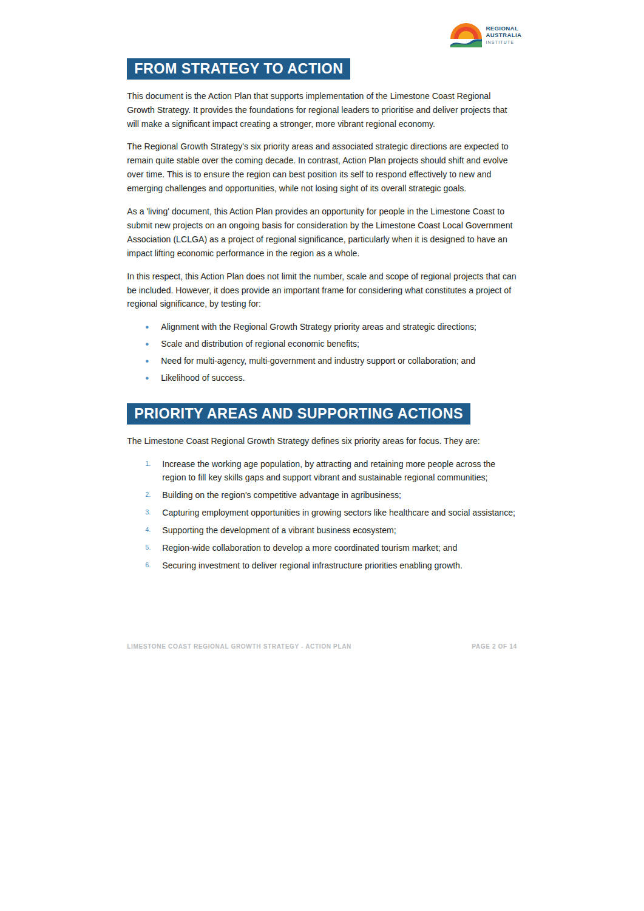REGIONAL
AUSTRALIA
INSTITUTE
FROM STRATEGY TO ACTION
This document is the Action Plan that supports implementation of the Limestone Coast Regional Growth Strategy. It provides the foundations for regional leaders to prioritise and deliver projects that will make a significant impact creating a stronger, more vibrant regional economy.
The Regional Growth Strategy's six priority areas and associated strategic directions are expected to remain quite stable over the coming decade. In contrast, Action Plan projects should shift and evolve over time. This is to ensure the region can best position its self to respond effectively to new and emerging challenges and opportunities, while not losing sight of its overall strategic goals.
As a 'living' document, this Action Plan provides an opportunity for people in the Limestone Coast to submit new projects on an ongoing basis for consideration by the Limestone Coast Local Government Association (LCLGA) as a project of regional significance, particularly when it is designed to have an impact lifting economic performance in the region as a whole.
In this respect, this Action Plan does not limit the number, scale and scope of regional projects that can be included. However, it does provide an important frame for considering what constitutes a project of regional significance, by testing for:
Alignment with the Regional Growth Strategy priority areas and strategic directions;
Scale and distribution of regional economic benefits;
Need for multi-agency, multi-government and industry support or collaboration; and
Likelihood of success.
PRIORITY AREAS AND SUPPORTING ACTIONS
The Limestone Coast Regional Growth Strategy defines six priority areas for focus. They are:
Increase the working age population, by attracting and retaining more people across the region to fill key skills gaps and support vibrant and sustainable regional communities;
Building on the region's competitive advantage in agribusiness;
Capturing employment opportunities in growing sectors like healthcare and social assistance;
Supporting the development of a vibrant business ecosystem;
Region-wide collaboration to develop a more coordinated tourism market; and
Securing investment to deliver regional infrastructure priorities enabling growth.
LIMESTONE COAST REGIONAL GROWTH STRATEGY - ACTION PLAN PAGE 2 OF 14